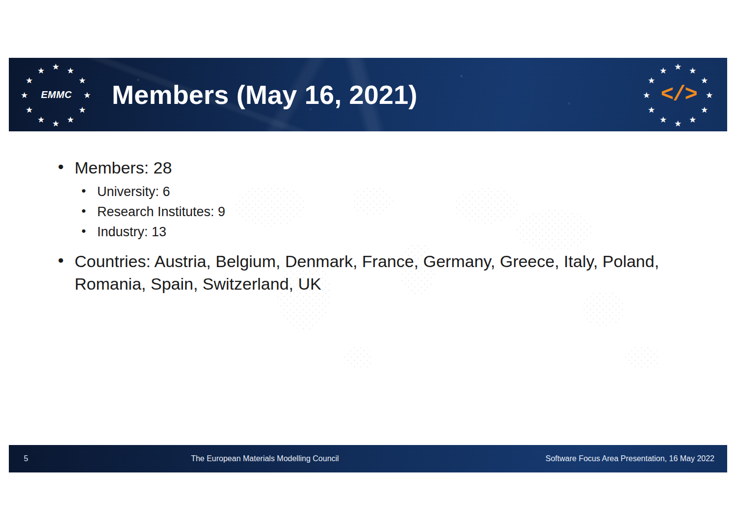Members (May 16, 2021)
★ ★ ★ ★ ★ ★ ★ ★ ★ ★ ★ ★
EMMC
★ ★ ★ ★ ★ ★ ★ ★ ★ ★ ★ ★ </>
Members: 28
University: 6
Research Institutes: 9
Industry: 13
Countries: Austria, Belgium, Denmark, France, Germany, Greece, Italy, Poland, Romania, Spain, Switzerland, UK
5
The European Materials Modelling Council
Software Focus Area Presentation, 16 May 2022